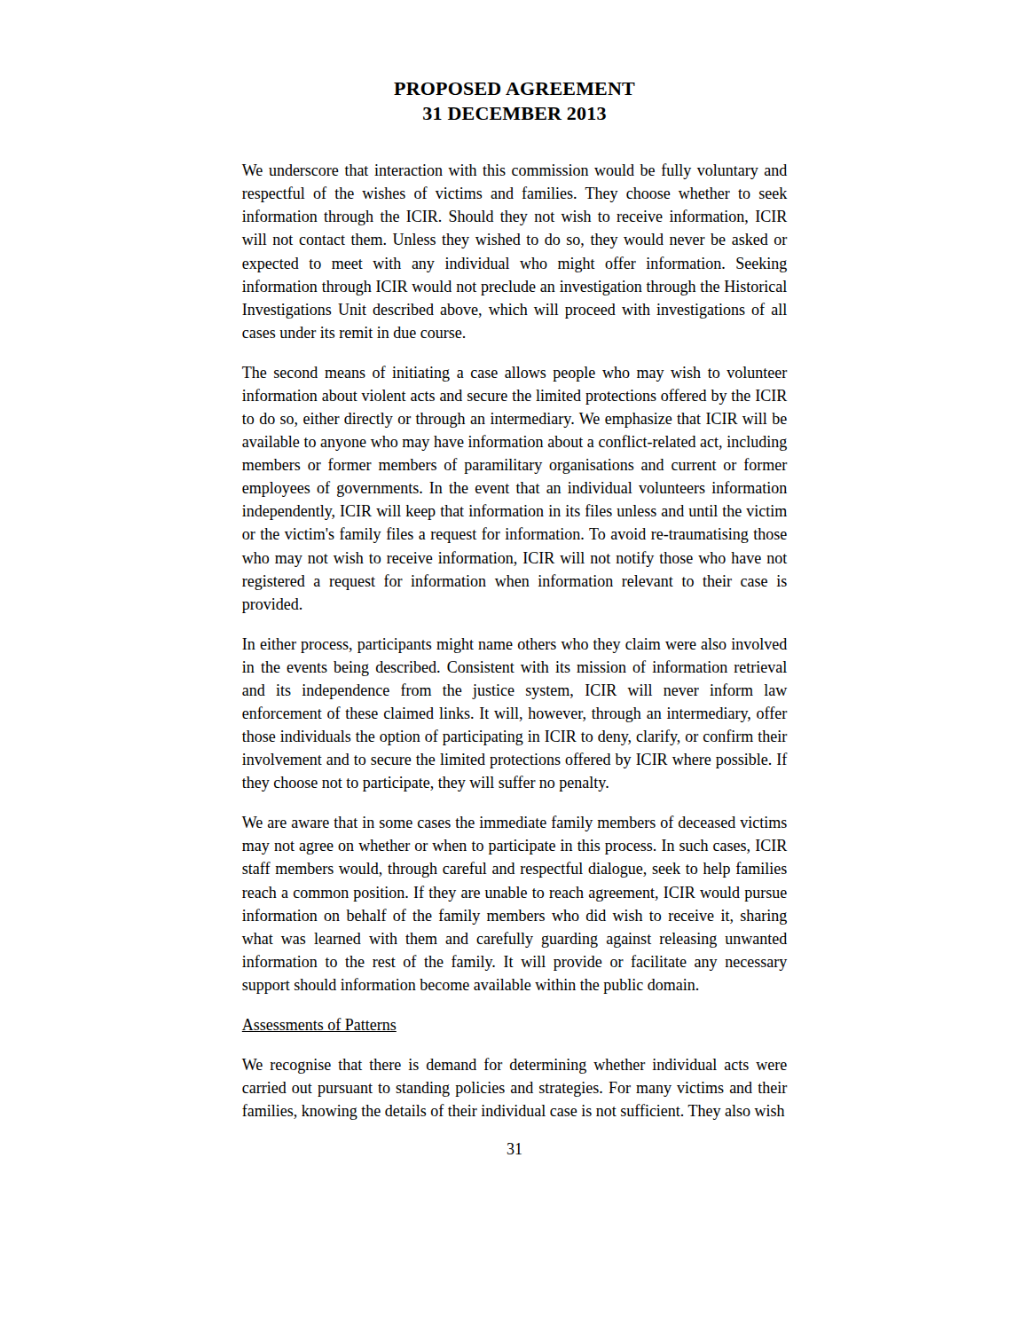PROPOSED AGREEMENT31 DECEMBER 2013
We underscore that interaction with this commission would be fully voluntary and respectful of the wishes of victims and families. They choose whether to seek information through the ICIR. Should they not wish to receive information, ICIR will not contact them. Unless they wished to do so, they would never be asked or expected to meet with any individual who might offer information. Seeking information through ICIR would not preclude an investigation through the Historical Investigations Unit described above, which will proceed with investigations of all cases under its remit in due course.
The second means of initiating a case allows people who may wish to volunteer information about violent acts and secure the limited protections offered by the ICIR to do so, either directly or through an intermediary. We emphasize that ICIR will be available to anyone who may have information about a conflict-related act, including members or former members of paramilitary organisations and current or former employees of governments. In the event that an individual volunteers information independently, ICIR will keep that information in its files unless and until the victim or the victim's family files a request for information. To avoid re-traumatising those who may not wish to receive information, ICIR will not notify those who have not registered a request for information when information relevant to their case is provided.
In either process, participants might name others who they claim were also involved in the events being described. Consistent with its mission of information retrieval and its independence from the justice system, ICIR will never inform law enforcement of these claimed links. It will, however, through an intermediary, offer those individuals the option of participating in ICIR to deny, clarify, or confirm their involvement and to secure the limited protections offered by ICIR where possible. If they choose not to participate, they will suffer no penalty.
We are aware that in some cases the immediate family members of deceased victims may not agree on whether or when to participate in this process. In such cases, ICIR staff members would, through careful and respectful dialogue, seek to help families reach a common position. If they are unable to reach agreement, ICIR would pursue information on behalf of the family members who did wish to receive it, sharing what was learned with them and carefully guarding against releasing unwanted information to the rest of the family. It will provide or facilitate any necessary support should information become available within the public domain.
Assessments of Patterns
We recognise that there is demand for determining whether individual acts were carried out pursuant to standing policies and strategies. For many victims and their families, knowing the details of their individual case is not sufficient. They also wish
31